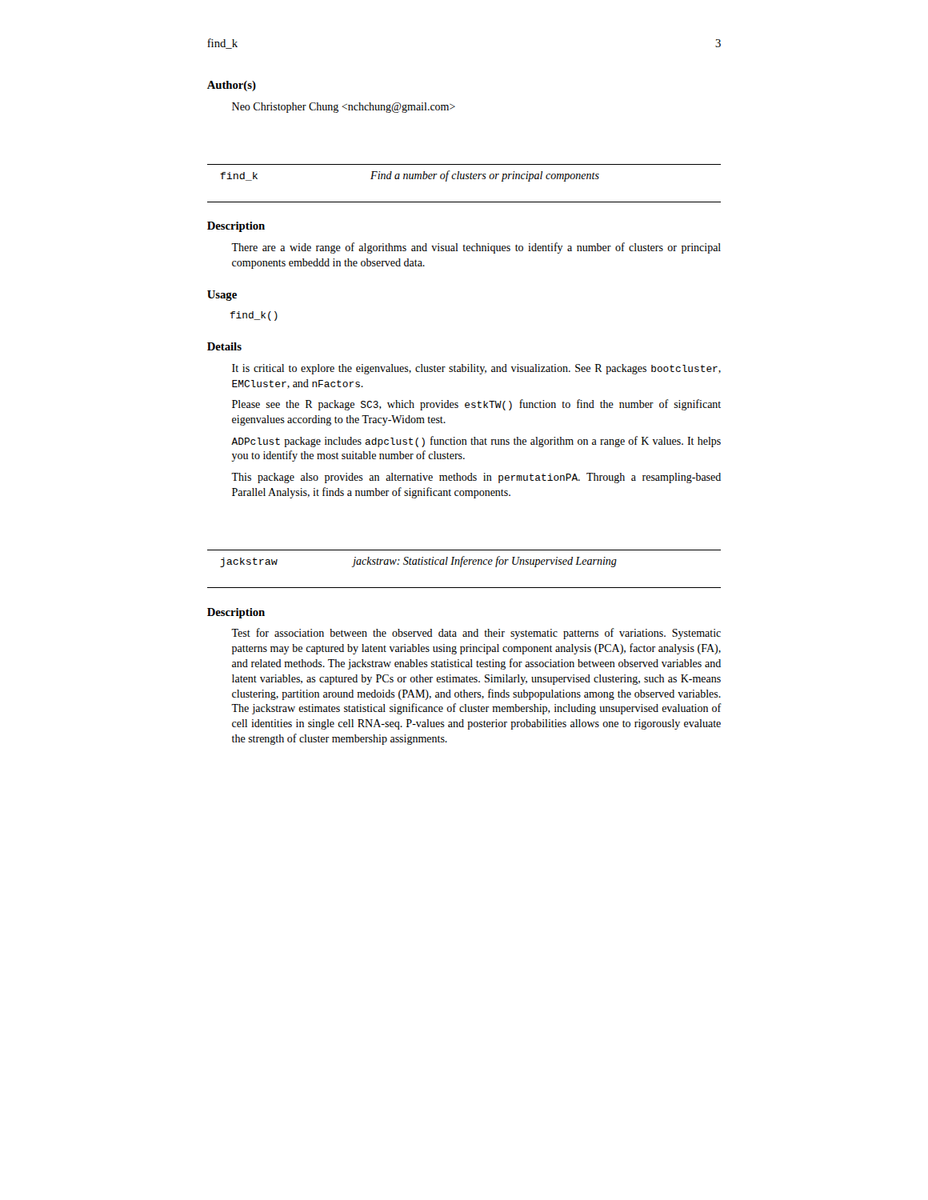find_k
3
Author(s)
Neo Christopher Chung <nchchung@gmail.com>
find_k
Find a number of clusters or principal components
Description
There are a wide range of algorithms and visual techniques to identify a number of clusters or principal components embeddd in the observed data.
Usage
find_k()
Details
It is critical to explore the eigenvalues, cluster stability, and visualization. See R packages bootcluster, EMCluster, and nFactors.
Please see the R package SC3, which provides estkTW() function to find the number of significant eigenvalues according to the Tracy-Widom test.
ADPclust package includes adpclust() function that runs the algorithm on a range of K values. It helps you to identify the most suitable number of clusters.
This package also provides an alternative methods in permutationPA. Through a resampling-based Parallel Analysis, it finds a number of significant components.
jackstraw
jackstraw: Statistical Inference for Unsupervised Learning
Description
Test for association between the observed data and their systematic patterns of variations. Systematic patterns may be captured by latent variables using principal component analysis (PCA), factor analysis (FA), and related methods. The jackstraw enables statistical testing for association between observed variables and latent variables, as captured by PCs or other estimates. Similarly, unsupervised clustering, such as K-means clustering, partition around medoids (PAM), and others, finds subpopulations among the observed variables. The jackstraw estimates statistical significance of cluster membership, including unsupervised evaluation of cell identities in single cell RNA-seq. P-values and posterior probabilities allows one to rigorously evaluate the strength of cluster membership assignments.